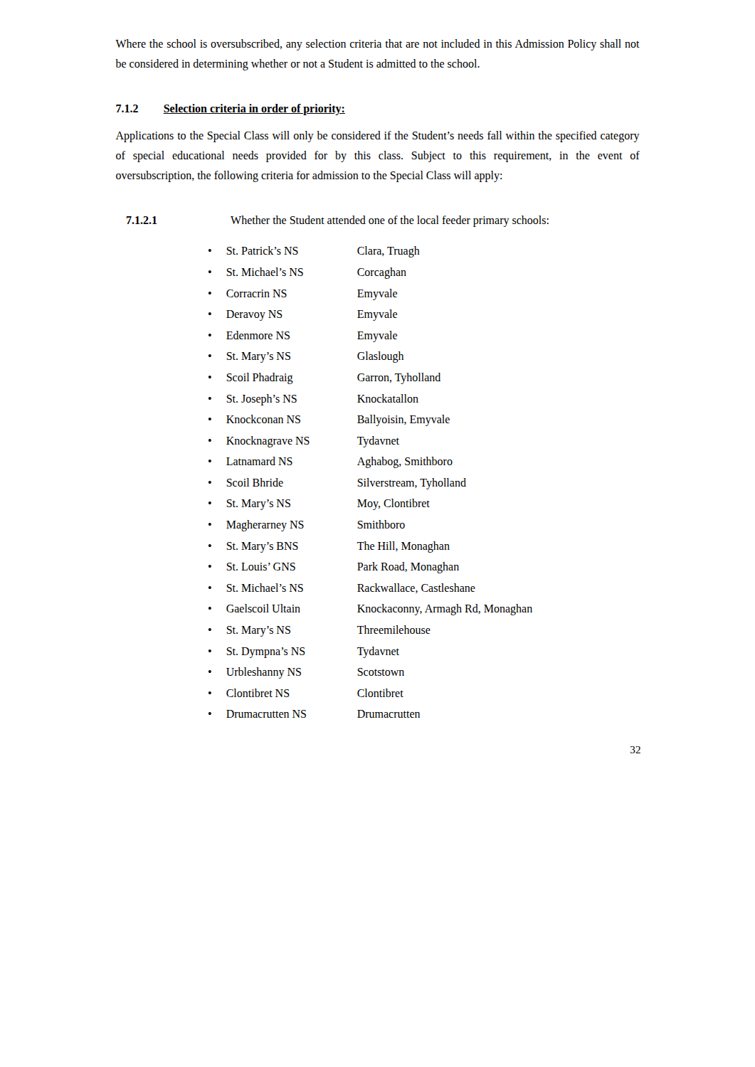Where the school is oversubscribed, any selection criteria that are not included in this Admission Policy shall not be considered in determining whether or not a Student is admitted to the school.
7.1.2 Selection criteria in order of priority:
Applications to the Special Class will only be considered if the Student’s needs fall within the specified category of special educational needs provided for by this class. Subject to this requirement, in the event of oversubscription, the following criteria for admission to the Special Class will apply:
7.1.2.1 Whether the Student attended one of the local feeder primary schools:
•St. Patrick’s NS Clara, Truagh
•St. Michael’s NS Corcaghan
•Corracrin NS Emyvale
•Deravoy NS Emyvale
•Edenmore NS Emyvale
•St. Mary’s NS Glaslough
•Scoil Phadraig Garron, Tyholland
•St. Joseph’s NS Knockatallon
•Knockconan NS Ballyoisin, Emyvale
•Knocknagrave NS Tydavnet
•Latnamard NS Aghabog, Smithboro
•Scoil Bhride Silverstream, Tyholland
•St. Mary’s NS Moy, Clontibret
•Magherarney NS Smithboro
•St. Mary’s BNS The Hill, Monaghan
•St. Louis’ GNS Park Road, Monaghan
•St. Michael’s NS Rackwallace, Castleshane
•Gaelscoil Ultain Knockaconny, Armagh Rd, Monaghan
•St. Mary’s NS Threemilehouse
•St. Dympna’s NS Tydavnet
•Urbleshanny NS Scotstown
•Clontibret NS Clontibret
•Drumacrutten NS Drumacrutten
32